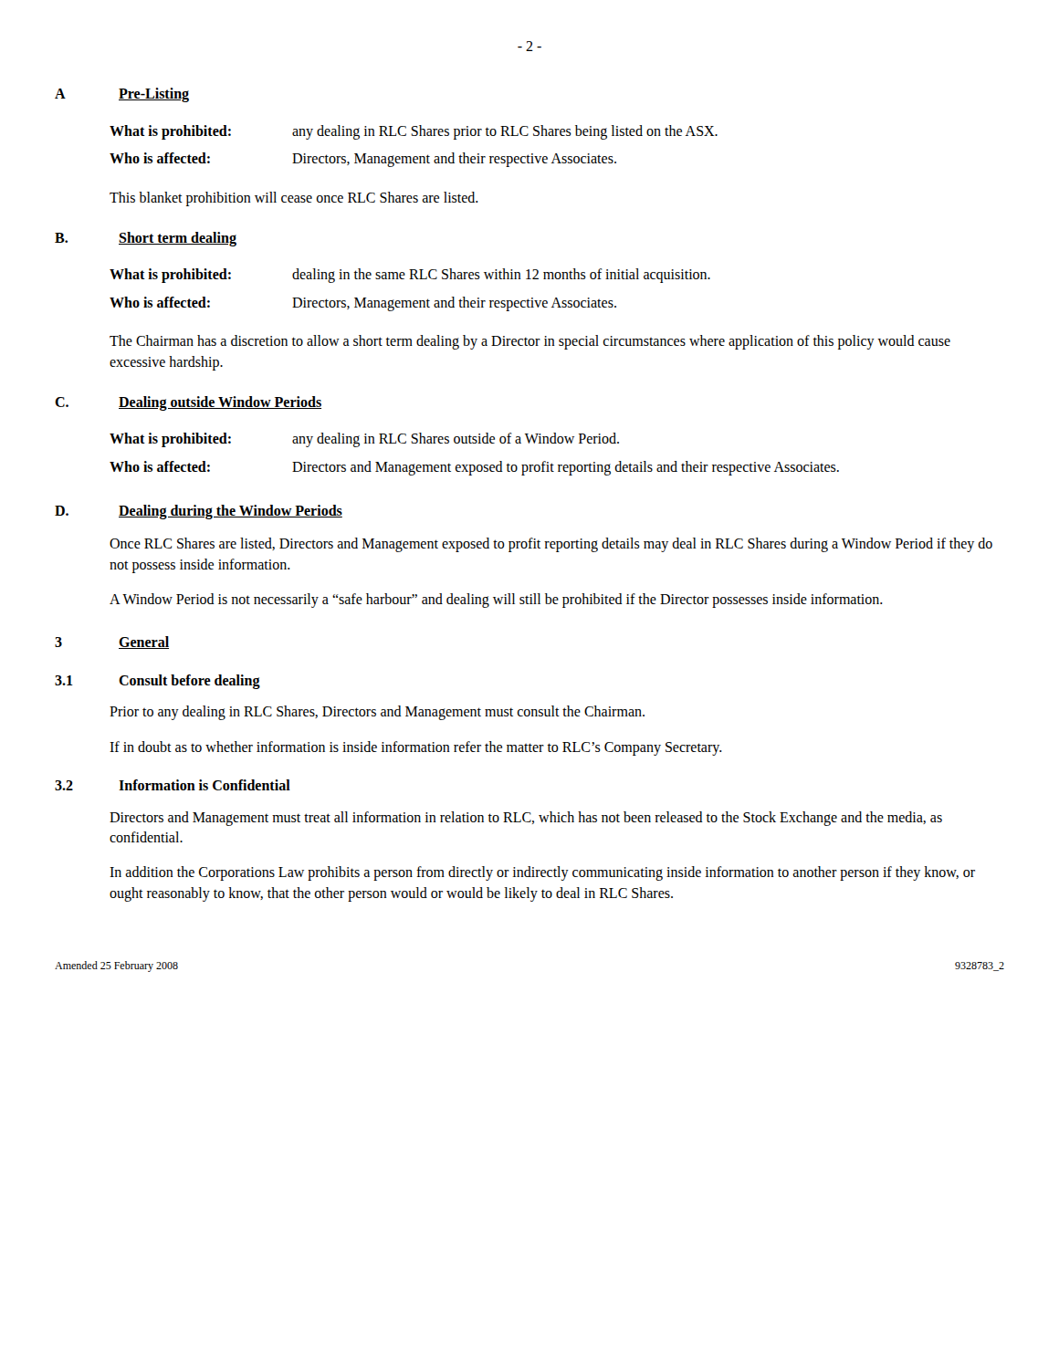- 2 -
APre-Listing
| What is prohibited: | any dealing in RLC Shares prior to RLC Shares being listed on the ASX. |
| Who is affected: | Directors, Management and their respective Associates. |
This blanket prohibition will cease once RLC Shares are listed.
B. Short term dealing
| What is prohibited: | dealing in the same RLC Shares within 12 months of initial acquisition. |
| Who is affected: | Directors, Management and their respective Associates. |
The Chairman has a discretion to allow a short term dealing by a Director in special circumstances where application of this policy would cause excessive hardship.
C. Dealing outside Window Periods
| What is prohibited: | any dealing in RLC Shares outside of a Window Period. |
| Who is affected: | Directors and Management exposed to profit reporting details and their respective Associates. |
D. Dealing during the Window Periods
Once RLC Shares are listed, Directors and Management exposed to profit reporting details may deal in RLC Shares during a Window Period if they do not possess inside information.
A Window Period is not necessarily a “safe harbour” and dealing will still be prohibited if the Director possesses inside information.
3 General
3.1 Consult before dealing
Prior to any dealing in RLC Shares, Directors and Management must consult the Chairman.
If in doubt as to whether information is inside information refer the matter to RLC’s Company Secretary.
3.2 Information is Confidential
Directors and Management must treat all information in relation to RLC, which has not been released to the Stock Exchange and the media, as confidential.
In addition the Corporations Law prohibits a person from directly or indirectly communicating inside information to another person if they know, or ought reasonably to know, that the other person would or would be likely to deal in RLC Shares.
Amended 25 February 2008 9328783_2